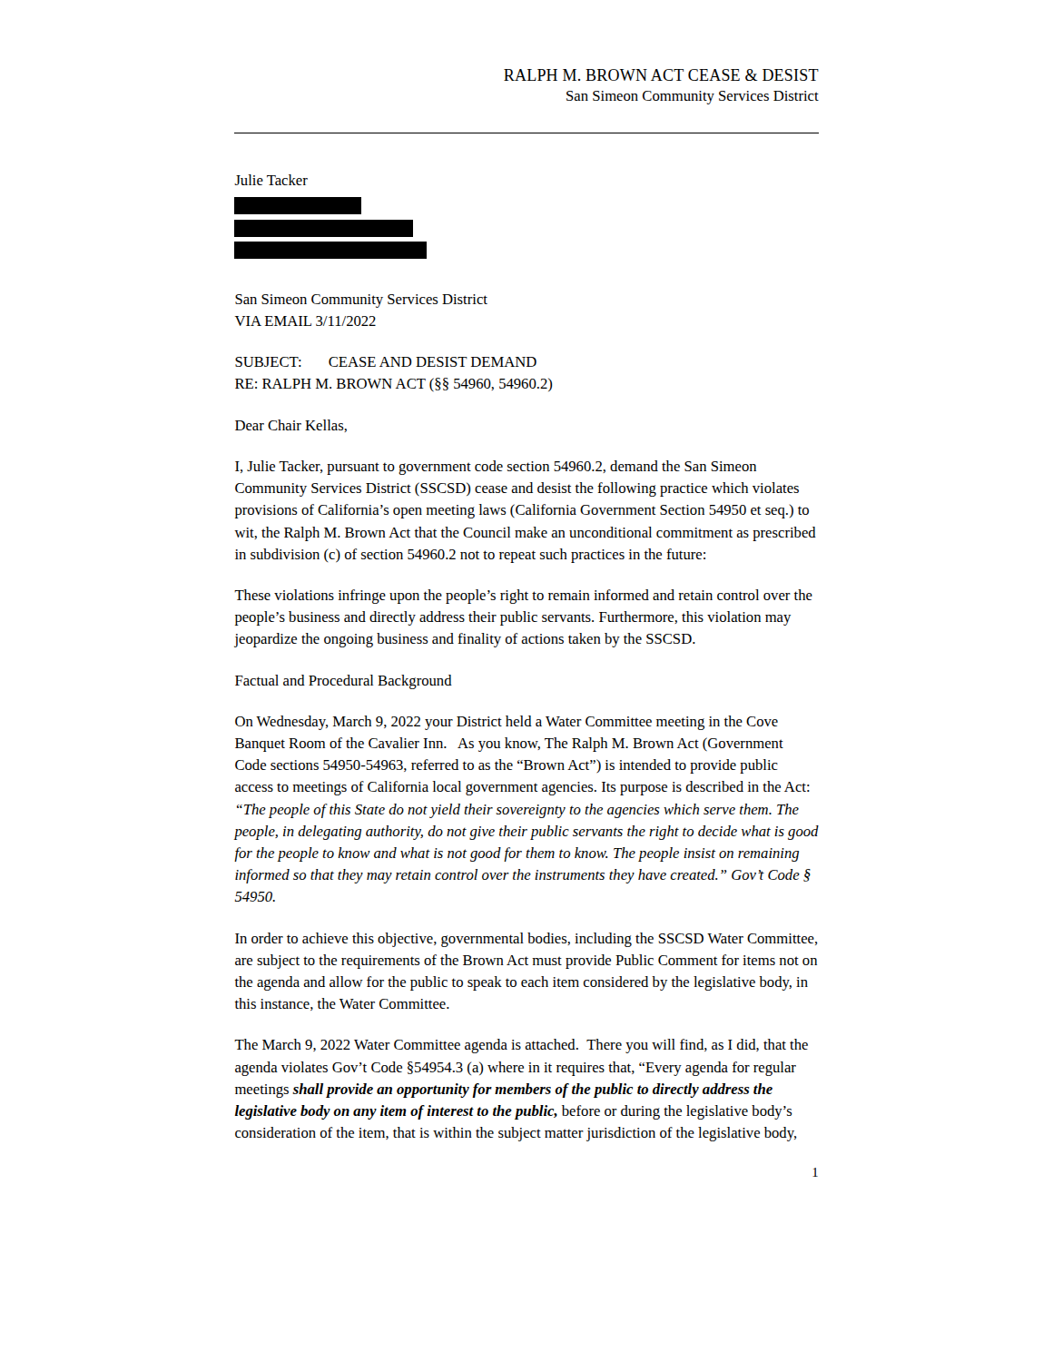RALPH M. BROWN ACT CEASE & DESIST
San Simeon Community Services District
Julie Tacker
San Simeon Community Services District
VIA EMAIL 3/11/2022
SUBJECT: CEASE AND DESIST DEMAND
RE: RALPH M. BROWN ACT (§§ 54960, 54960.2)
Dear Chair Kellas,
I, Julie Tacker, pursuant to government code section 54960.2, demand the San Simeon Community Services District (SSCSD) cease and desist the following practice which violates provisions of California’s open meeting laws (California Government Section 54950 et seq.) to wit, the Ralph M. Brown Act that the Council make an unconditional commitment as prescribed in subdivision (c) of section 54960.2 not to repeat such practices in the future:
These violations infringe upon the people’s right to remain informed and retain control over the people’s business and directly address their public servants. Furthermore, this violation may jeopardize the ongoing business and finality of actions taken by the SSCSD.
Factual and Procedural Background
On Wednesday, March 9, 2022 your District held a Water Committee meeting in the Cove Banquet Room of the Cavalier Inn. As you know, The Ralph M. Brown Act (Government Code sections 54950-54963, referred to as the “Brown Act”) is intended to provide public access to meetings of California local government agencies. Its purpose is described in the Act:
“The people of this State do not yield their sovereignty to the agencies which serve them. The people, in delegating authority, do not give their public servants the right to decide what is good for the people to know and what is not good for them to know. The people insist on remaining informed so that they may retain control over the instruments they have created.” Gov’t Code § 54950.
In order to achieve this objective, governmental bodies, including the SSCSD Water Committee, are subject to the requirements of the Brown Act must provide Public Comment for items not on the agenda and allow for the public to speak to each item considered by the legislative body, in this instance, the Water Committee.
The March 9, 2022 Water Committee agenda is attached. There you will find, as I did, that the agenda violates Gov’t Code §54954.3 (a) where in it requires that, “Every agenda for regular meetings shall provide an opportunity for members of the public to directly address the legislative body on any item of interest to the public, before or during the legislative body’s consideration of the item, that is within the subject matter jurisdiction of the legislative body,
1